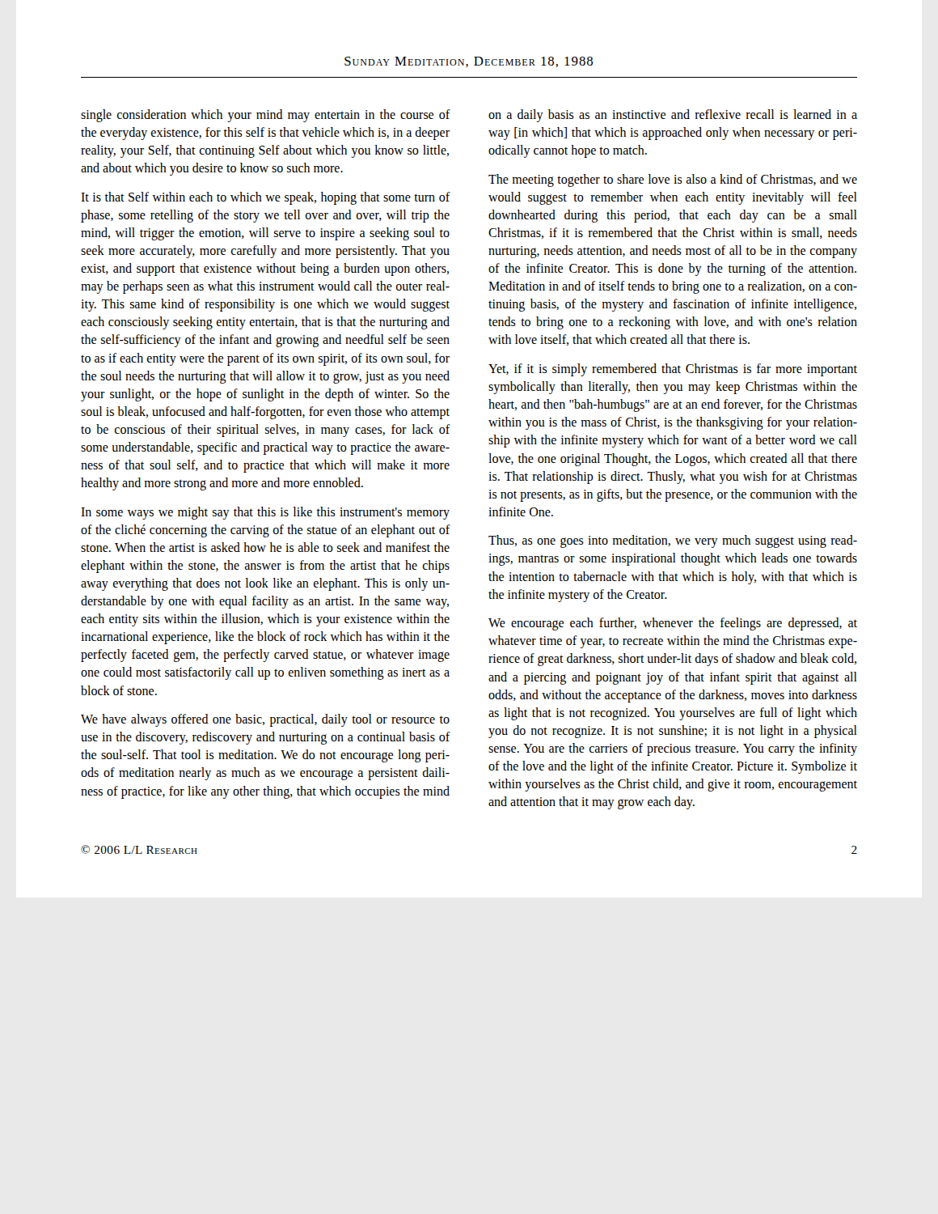Sunday Meditation, December 18, 1988
single consideration which your mind may entertain in the course of the everyday existence, for this self is that vehicle which is, in a deeper reality, your Self, that continuing Self about which you know so little, and about which you desire to know so such more.
It is that Self within each to which we speak, hoping that some turn of phase, some retelling of the story we tell over and over, will trip the mind, will trigger the emotion, will serve to inspire a seeking soul to seek more accurately, more carefully and more persistently. That you exist, and support that existence without being a burden upon others, may be perhaps seen as what this instrument would call the outer reality. This same kind of responsibility is one which we would suggest each consciously seeking entity entertain, that is that the nurturing and the self-sufficiency of the infant and growing and needful self be seen to as if each entity were the parent of its own spirit, of its own soul, for the soul needs the nurturing that will allow it to grow, just as you need your sunlight, or the hope of sunlight in the depth of winter. So the soul is bleak, unfocused and half-forgotten, for even those who attempt to be conscious of their spiritual selves, in many cases, for lack of some understandable, specific and practical way to practice the awareness of that soul self, and to practice that which will make it more healthy and more strong and more and more ennobled.
In some ways we might say that this is like this instrument's memory of the cliché concerning the carving of the statue of an elephant out of stone. When the artist is asked how he is able to seek and manifest the elephant within the stone, the answer is from the artist that he chips away everything that does not look like an elephant. This is only understandable by one with equal facility as an artist. In the same way, each entity sits within the illusion, which is your existence within the incarnational experience, like the block of rock which has within it the perfectly faceted gem, the perfectly carved statue, or whatever image one could most satisfactorily call up to enliven something as inert as a block of stone.
We have always offered one basic, practical, daily tool or resource to use in the discovery, rediscovery and nurturing on a continual basis of the soul-self. That tool is meditation. We do not encourage long periods of meditation nearly as much as we encourage a persistent dailiness of practice, for like any other thing, that which occupies the mind on a daily basis as an instinctive and reflexive recall is learned in a way [in which] that which is approached only when necessary or periodically cannot hope to match.
The meeting together to share love is also a kind of Christmas, and we would suggest to remember when each entity inevitably will feel downhearted during this period, that each day can be a small Christmas, if it is remembered that the Christ within is small, needs nurturing, needs attention, and needs most of all to be in the company of the infinite Creator. This is done by the turning of the attention. Meditation in and of itself tends to bring one to a realization, on a continuing basis, of the mystery and fascination of infinite intelligence, tends to bring one to a reckoning with love, and with one's relation with love itself, that which created all that there is.
Yet, if it is simply remembered that Christmas is far more important symbolically than literally, then you may keep Christmas within the heart, and then "bah-humbugs" are at an end forever, for the Christmas within you is the mass of Christ, is the thanksgiving for your relationship with the infinite mystery which for want of a better word we call love, the one original Thought, the Logos, which created all that there is. That relationship is direct. Thusly, what you wish for at Christmas is not presents, as in gifts, but the presence, or the communion with the infinite One.
Thus, as one goes into meditation, we very much suggest using readings, mantras or some inspirational thought which leads one towards the intention to tabernacle with that which is holy, with that which is the infinite mystery of the Creator.
We encourage each further, whenever the feelings are depressed, at whatever time of year, to recreate within the mind the Christmas experience of great darkness, short under-lit days of shadow and bleak cold, and a piercing and poignant joy of that infant spirit that against all odds, and without the acceptance of the darkness, moves into darkness as light that is not recognized. You yourselves are full of light which you do not recognize. It is not sunshine; it is not light in a physical sense. You are the carriers of precious treasure. You carry the infinity of the love and the light of the infinite Creator. Picture it. Symbolize it within yourselves as the Christ child, and give it room, encouragement and attention that it may grow each day.
© 2006 L/L Research 2